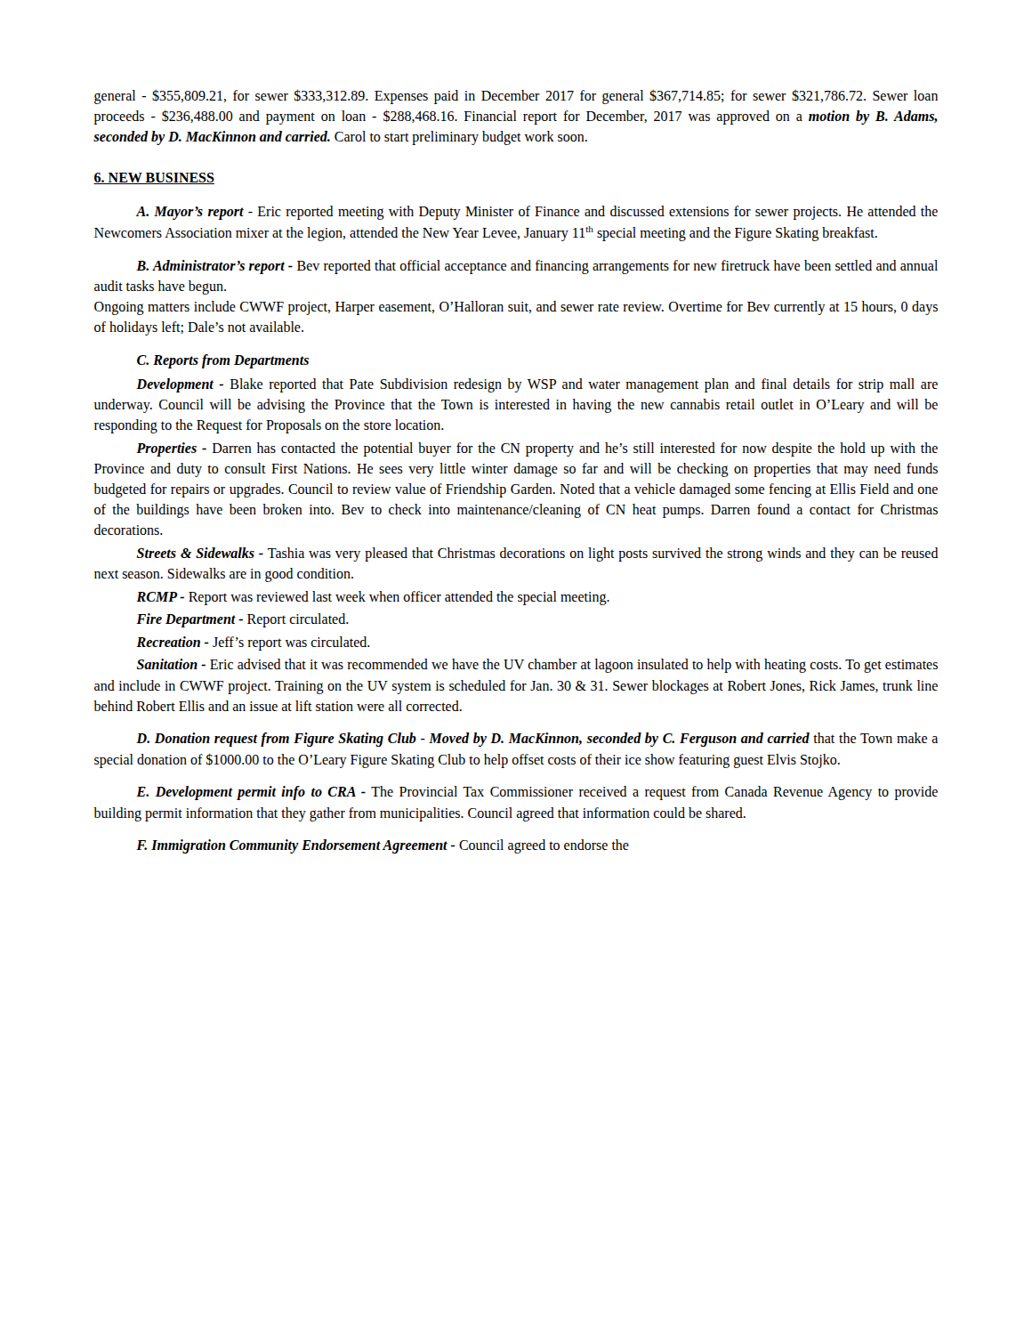general - $355,809.21, for sewer $333,312.89. Expenses paid in December 2017 for general $367,714.85; for sewer $321,786.72. Sewer loan proceeds - $236,488.00 and payment on loan - $288,468.16. Financial report for December, 2017 was approved on a motion by B. Adams, seconded by D. MacKinnon and carried. Carol to start preliminary budget work soon.
6. NEW BUSINESS
A. Mayor’s report - Eric reported meeting with Deputy Minister of Finance and discussed extensions for sewer projects. He attended the Newcomers Association mixer at the legion, attended the New Year Levee, January 11th special meeting and the Figure Skating breakfast.
B. Administrator’s report - Bev reported that official acceptance and financing arrangements for new firetruck have been settled and annual audit tasks have begun.
Ongoing matters include CWWF project, Harper easement, O’Halloran suit, and sewer rate review. Overtime for Bev currently at 15 hours, 0 days of holidays left; Dale’s not available.
C. Reports from Departments
Development - Blake reported that Pate Subdivision redesign by WSP and water management plan and final details for strip mall are underway. Council will be advising the Province that the Town is interested in having the new cannabis retail outlet in O’Leary and will be responding to the Request for Proposals on the store location.
Properties - Darren has contacted the potential buyer for the CN property and he’s still interested for now despite the hold up with the Province and duty to consult First Nations. He sees very little winter damage so far and will be checking on properties that may need funds budgeted for repairs or upgrades. Council to review value of Friendship Garden. Noted that a vehicle damaged some fencing at Ellis Field and one of the buildings have been broken into. Bev to check into maintenance/cleaning of CN heat pumps. Darren found a contact for Christmas decorations.
Streets & Sidewalks - Tashia was very pleased that Christmas decorations on light posts survived the strong winds and they can be reused next season. Sidewalks are in good condition.
RCMP - Report was reviewed last week when officer attended the special meeting.
Fire Department - Report circulated.
Recreation - Jeff’s report was circulated.
Sanitation - Eric advised that it was recommended we have the UV chamber at lagoon insulated to help with heating costs. To get estimates and include in CWWF project. Training on the UV system is scheduled for Jan. 30 & 31. Sewer blockages at Robert Jones, Rick James, trunk line behind Robert Ellis and an issue at lift station were all corrected.
D. Donation request from Figure Skating Club - Moved by D. MacKinnon, seconded by C. Ferguson and carried that the Town make a special donation of $1000.00 to the O’Leary Figure Skating Club to help offset costs of their ice show featuring guest Elvis Stojko.
E. Development permit info to CRA - The Provincial Tax Commissioner received a request from Canada Revenue Agency to provide building permit information that they gather from municipalities. Council agreed that information could be shared.
F. Immigration Community Endorsement Agreement - Council agreed to endorse the